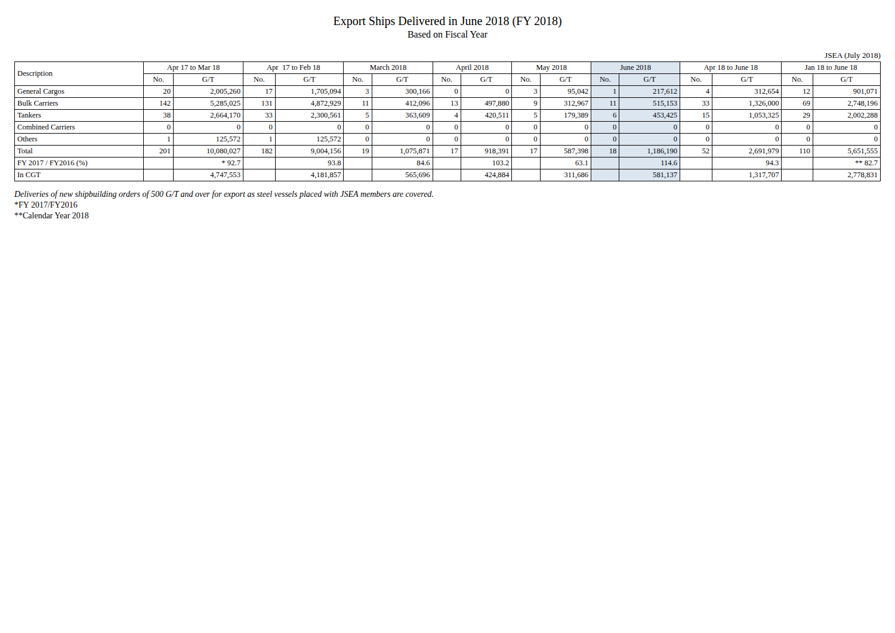Export Ships Delivered in June 2018 (FY 2018)
Based on Fiscal Year
JSEA (July 2018)
| Description | Apr 17 to Mar 18 | Apr 17 to Feb 18 | March 2018 | April 2018 | May 2018 | June 2018 | Apr 18 to June 18 | Jan 18 to June 18 |
| --- | --- | --- | --- | --- | --- | --- | --- | --- |
| No. | G/T | No. | G/T | No. | G/T | No. | G/T | No. | G/T | No. | G/T | No. | G/T | No. | G/T |
| General Cargos | 20 | 2,005,260 | 17 | 1,705,094 | 3 | 300,166 | 0 | 0 | 3 | 95,042 | 1 | 217,612 | 4 | 312,654 | 12 | 901,071 |
| Bulk Carriers | 142 | 5,285,025 | 131 | 4,872,929 | 11 | 412,096 | 13 | 497,880 | 9 | 312,967 | 11 | 515,153 | 33 | 1,326,000 | 69 | 2,748,196 |
| Tankers | 38 | 2,664,170 | 33 | 2,300,561 | 5 | 363,609 | 4 | 420,511 | 5 | 179,389 | 6 | 453,425 | 15 | 1,053,325 | 29 | 2,002,288 |
| Combined Carriers | 0 | 0 | 0 | 0 | 0 | 0 | 0 | 0 | 0 | 0 | 0 | 0 | 0 | 0 | 0 | 0 |
| Others | 1 | 125,572 | 1 | 125,572 | 0 | 0 | 0 | 0 | 0 | 0 | 0 | 0 | 0 | 0 | 0 | 0 |
| Total | 201 | 10,080,027 | 182 | 9,004,156 | 19 | 1,075,871 | 17 | 918,391 | 17 | 587,398 | 18 | 1,186,190 | 52 | 2,691,979 | 110 | 5,651,555 |
| FY 2017 / FY2016 (%) | | * 92.7 | | 93.8 | | 84.6 | | 103.2 | | 63.1 | | 114.6 | | 94.3 | | ** 82.7 |
| In CGT | | 4,747,553 | | 4,181,857 | | 565,696 | | 424,884 | | 311,686 | | 581,137 | | 1,317,707 | | 2,778,831 |
Deliveries of new shipbuilding orders of 500 G/T and over for export as steel vessels placed with JSEA members are covered.
*FY 2017/FY2016
**Calendar Year 2018